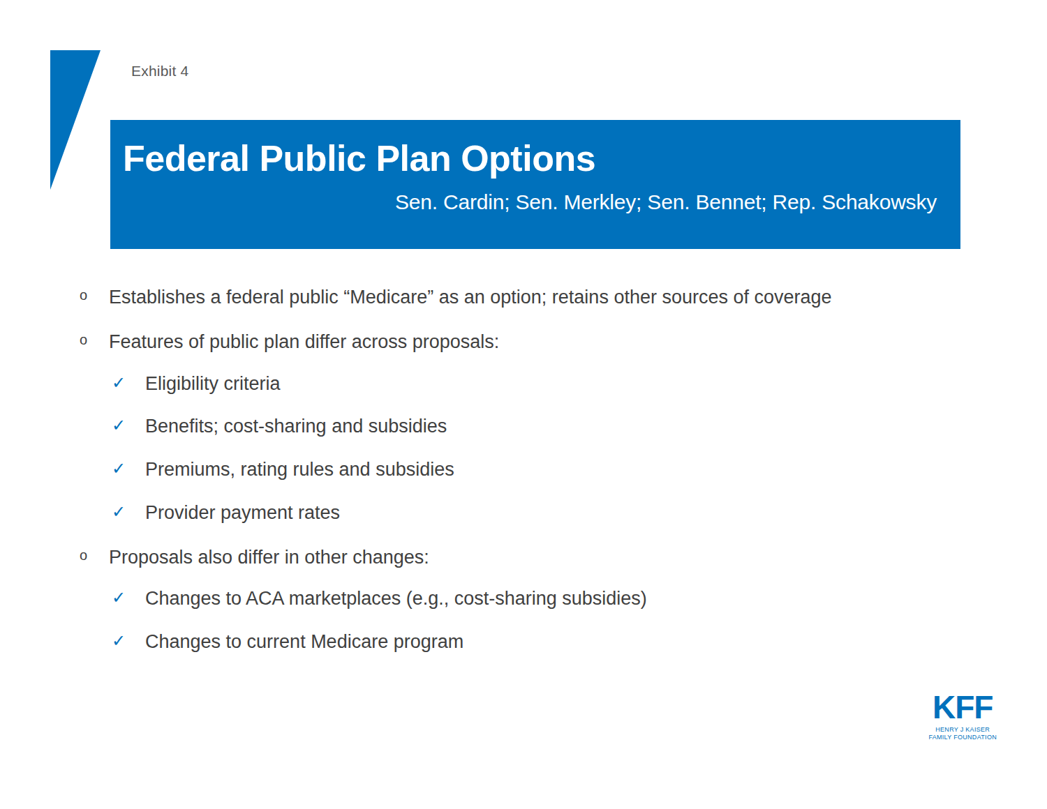Exhibit 4
Federal Public Plan Options
Sen. Cardin; Sen. Merkley; Sen. Bennet; Rep. Schakowsky
Establishes a federal public “Medicare” as an option; retains other sources of coverage
Features of public plan differ across proposals:
Eligibility criteria
Benefits; cost-sharing and subsidies
Premiums, rating rules and subsidies
Provider payment rates
Proposals also differ in other changes:
Changes to ACA marketplaces (e.g., cost-sharing subsidies)
Changes to current Medicare program
KFF
HENRY J KAISER
FAMILY FOUNDATION